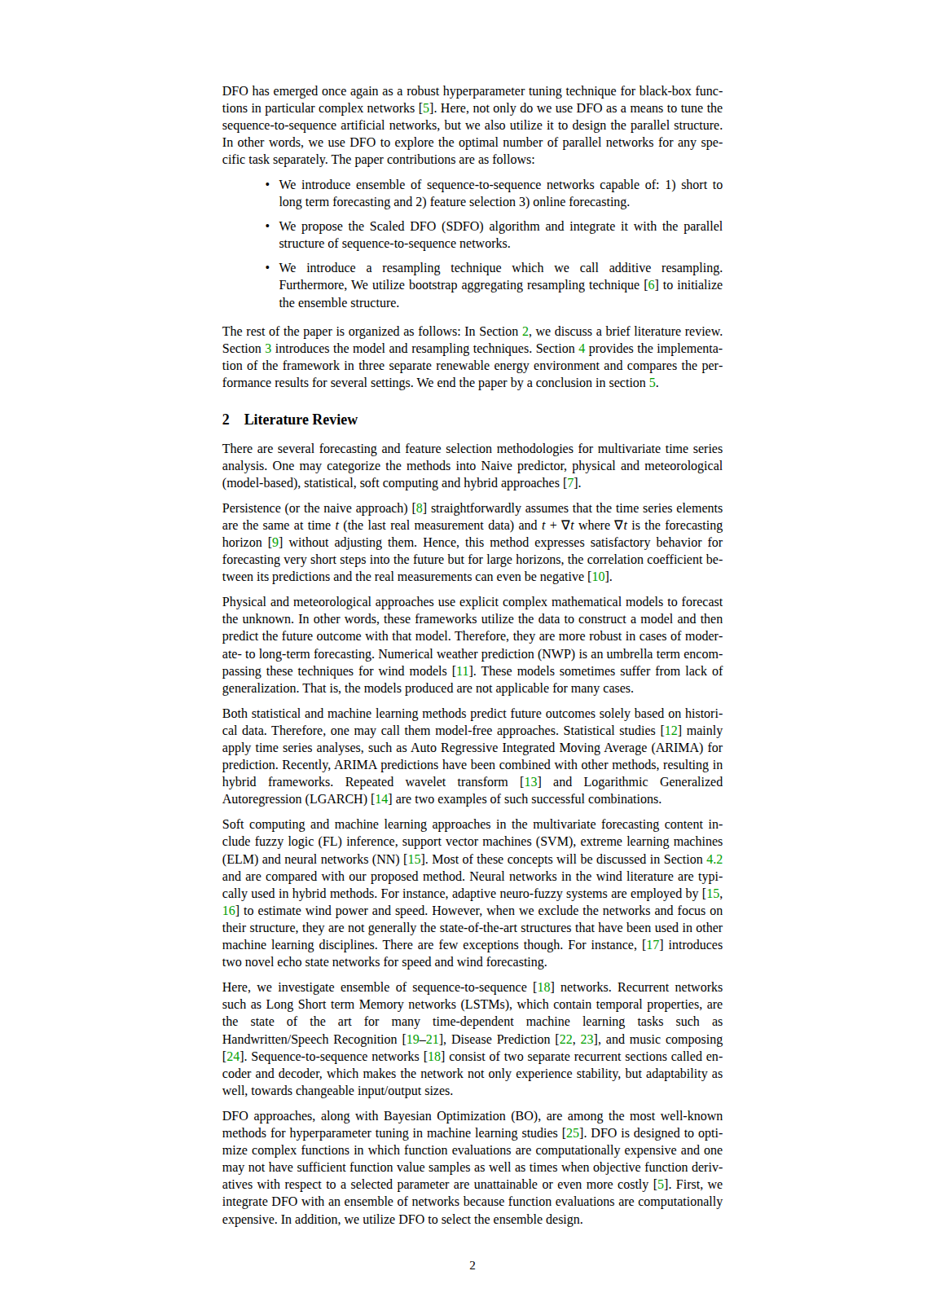DFO has emerged once again as a robust hyperparameter tuning technique for black-box functions in particular complex networks [5]. Here, not only do we use DFO as a means to tune the sequence-to-sequence artificial networks, but we also utilize it to design the parallel structure. In other words, we use DFO to explore the optimal number of parallel networks for any specific task separately. The paper contributions are as follows:
We introduce ensemble of sequence-to-sequence networks capable of: 1) short to long term forecasting and 2) feature selection 3) online forecasting.
We propose the Scaled DFO (SDFO) algorithm and integrate it with the parallel structure of sequence-to-sequence networks.
We introduce a resampling technique which we call additive resampling. Furthermore, We utilize bootstrap aggregating resampling technique [6] to initialize the ensemble structure.
The rest of the paper is organized as follows: In Section 2, we discuss a brief literature review. Section 3 introduces the model and resampling techniques. Section 4 provides the implementation of the framework in three separate renewable energy environment and compares the performance results for several settings. We end the paper by a conclusion in section 5.
2 Literature Review
There are several forecasting and feature selection methodologies for multivariate time series analysis. One may categorize the methods into Naive predictor, physical and meteorological (model-based), statistical, soft computing and hybrid approaches [7].
Persistence (or the naive approach) [8] straightforwardly assumes that the time series elements are the same at time t (the last real measurement data) and t + ∇t where ∇t is the forecasting horizon [9] without adjusting them. Hence, this method expresses satisfactory behavior for forecasting very short steps into the future but for large horizons, the correlation coefficient between its predictions and the real measurements can even be negative [10].
Physical and meteorological approaches use explicit complex mathematical models to forecast the unknown. In other words, these frameworks utilize the data to construct a model and then predict the future outcome with that model. Therefore, they are more robust in cases of moderate- to long-term forecasting. Numerical weather prediction (NWP) is an umbrella term encompassing these techniques for wind models [11]. These models sometimes suffer from lack of generalization. That is, the models produced are not applicable for many cases.
Both statistical and machine learning methods predict future outcomes solely based on historical data. Therefore, one may call them model-free approaches. Statistical studies [12] mainly apply time series analyses, such as Auto Regressive Integrated Moving Average (ARIMA) for prediction. Recently, ARIMA predictions have been combined with other methods, resulting in hybrid frameworks. Repeated wavelet transform [13] and Logarithmic Generalized Autoregression (LGARCH) [14] are two examples of such successful combinations.
Soft computing and machine learning approaches in the multivariate forecasting content include fuzzy logic (FL) inference, support vector machines (SVM), extreme learning machines (ELM) and neural networks (NN) [15]. Most of these concepts will be discussed in Section 4.2 and are compared with our proposed method. Neural networks in the wind literature are typically used in hybrid methods. For instance, adaptive neuro-fuzzy systems are employed by [15, 16] to estimate wind power and speed. However, when we exclude the networks and focus on their structure, they are not generally the state-of-the-art structures that have been used in other machine learning disciplines. There are few exceptions though. For instance, [17] introduces two novel echo state networks for speed and wind forecasting.
Here, we investigate ensemble of sequence-to-sequence [18] networks. Recurrent networks such as Long Short term Memory networks (LSTMs), which contain temporal properties, are the state of the art for many time-dependent machine learning tasks such as Handwritten/Speech Recognition [19–21], Disease Prediction [22, 23], and music composing [24]. Sequence-to-sequence networks [18] consist of two separate recurrent sections called encoder and decoder, which makes the network not only experience stability, but adaptability as well, towards changeable input/output sizes.
DFO approaches, along with Bayesian Optimization (BO), are among the most well-known methods for hyperparameter tuning in machine learning studies [25]. DFO is designed to optimize complex functions in which function evaluations are computationally expensive and one may not have sufficient function value samples as well as times when objective function derivatives with respect to a selected parameter are unattainable or even more costly [5]. First, we integrate DFO with an ensemble of networks because function evaluations are computationally expensive. In addition, we utilize DFO to select the ensemble design.
2